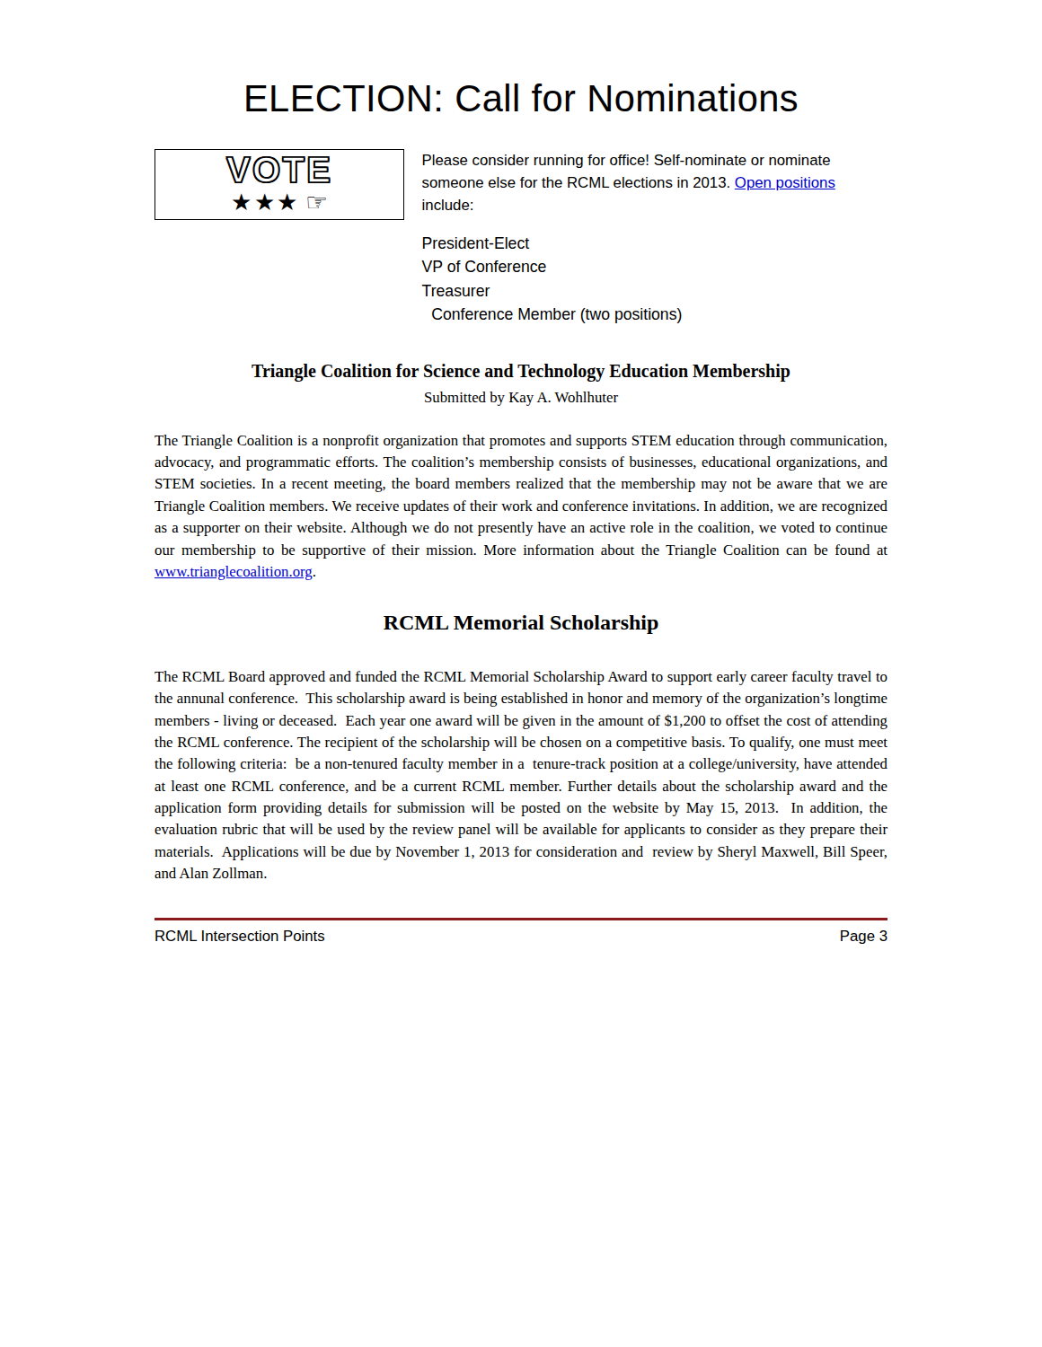ELECTION: Call for Nominations
VOTE
★★★ ☞
Please consider running for office! Self-nominate or nominate someone else for the RCML elections in 2013. Open positions include:
President-Elect
VP of Conference
Treasurer
Conference Member (two positions)
Triangle Coalition for Science and Technology Education Membership
Submitted by Kay A. Wohlhuter
The Triangle Coalition is a nonprofit organization that promotes and supports STEM education through communication, advocacy, and programmatic efforts. The coalition’s membership consists of businesses, educational organizations, and STEM societies. In a recent meeting, the board members realized that the membership may not be aware that we are Triangle Coalition members. We receive updates of their work and conference invitations. In addition, we are recognized as a supporter on their website. Although we do not presently have an active role in the coalition, we voted to continue our membership to be supportive of their mission. More information about the Triangle Coalition can be found at www.trianglecoalition.org.
RCML Memorial Scholarship
The RCML Board approved and funded the RCML Memorial Scholarship Award to support early career faculty travel to the annunal conference. This scholarship award is being established in honor and memory of the organization’s longtime members - living or deceased. Each year one award will be given in the amount of $1,200 to offset the cost of attending the RCML conference. The recipient of the scholarship will be chosen on a competitive basis. To qualify, one must meet the following criteria: be a non-tenured faculty member in a tenure-track position at a college/university, have attended at least one RCML conference, and be a current RCML member. Further details about the scholarship award and the application form providing details for submission will be posted on the website by May 15, 2013. In addition, the evaluation rubric that will be used by the review panel will be available for applicants to consider as they prepare their materials. Applications will be due by November 1, 2013 for consideration and review by Sheryl Maxwell, Bill Speer, and Alan Zollman.
RCML Intersection Points Page 3